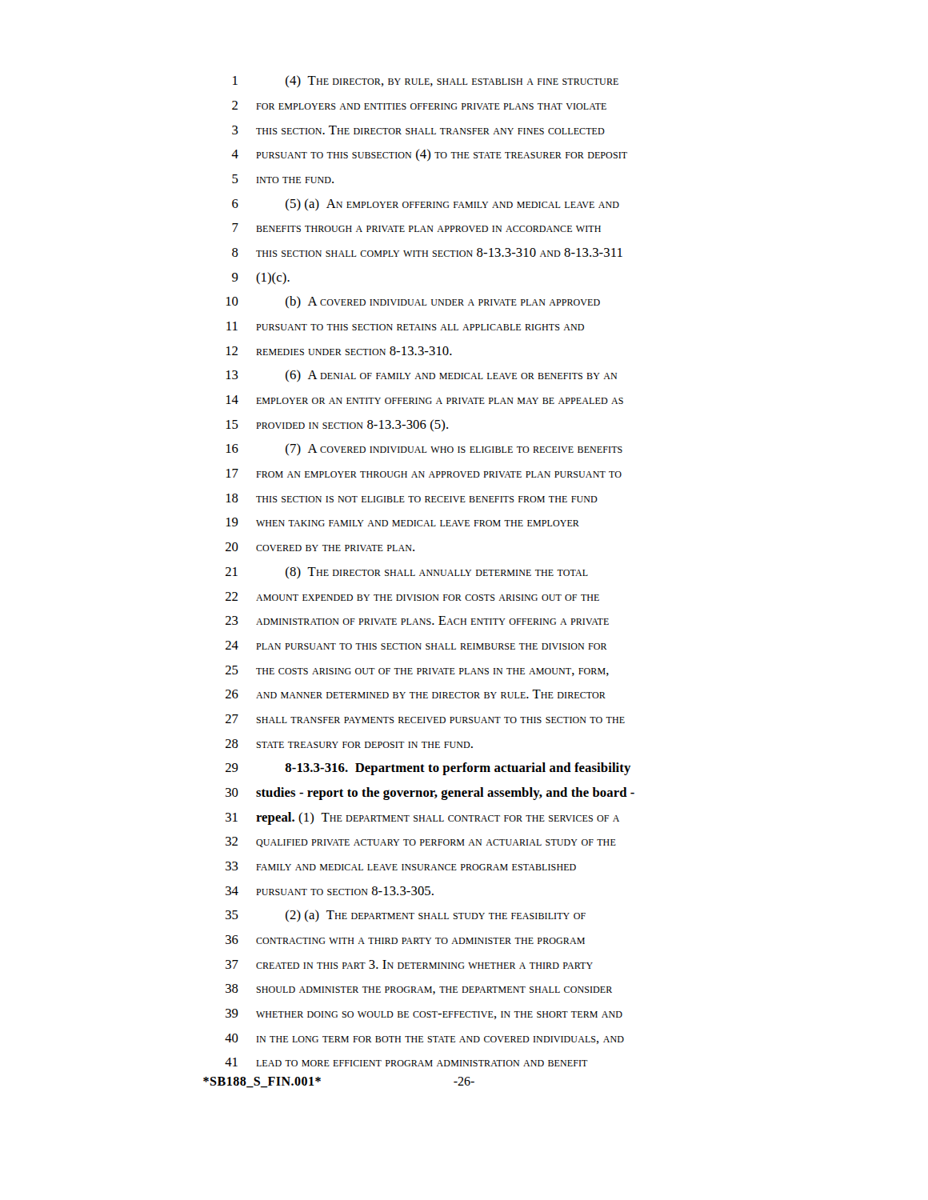| 1 | (4) The director, by rule, shall establish a fine structure |
| 2 | for employers and entities offering private plans that violate |
| 3 | this section. The director shall transfer any fines collected |
| 4 | pursuant to this subsection (4) to the state treasurer for deposit |
| 5 | into the fund. |
| 6 | (5) (a) An employer offering family and medical leave and |
| 7 | benefits through a private plan approved in accordance with |
| 8 | this section shall comply with section 8-13.3-310 and 8-13.3-311 |
| 9 | (1)(c). |
| 10 | (b) A covered individual under a private plan approved |
| 11 | pursuant to this section retains all applicable rights and |
| 12 | remedies under section 8-13.3-310. |
| 13 | (6) A denial of family and medical leave or benefits by an |
| 14 | employer or an entity offering a private plan may be appealed as |
| 15 | provided in section 8-13.3-306 (5). |
| 16 | (7) A covered individual who is eligible to receive benefits |
| 17 | from an employer through an approved private plan pursuant to |
| 18 | this section is not eligible to receive benefits from the fund |
| 19 | when taking family and medical leave from the employer |
| 20 | covered by the private plan. |
| 21 | (8) The director shall annually determine the total |
| 22 | amount expended by the division for costs arising out of the |
| 23 | administration of private plans. Each entity offering a private |
| 24 | plan pursuant to this section shall reimburse the division for |
| 25 | the costs arising out of the private plans in the amount, form, |
| 26 | and manner determined by the director by rule. The director |
| 27 | shall transfer payments received pursuant to this section to the |
| 28 | state treasury for deposit in the fund. |
| 29 | 8-13.3-316. Department to perform actuarial and feasibility |
| 30 | studies - report to the governor, general assembly, and the board - |
| 31 | repeal. (1) The department shall contract for the services of a |
| 32 | qualified private actuary to perform an actuarial study of the |
| 33 | family and medical leave insurance program established |
| 34 | pursuant to section 8-13.3-305. |
| 35 | (2) (a) The department shall study the feasibility of |
| 36 | contracting with a third party to administer the program |
| 37 | created in this part 3. In determining whether a third party |
| 38 | should administer the program, the department shall consider |
| 39 | whether doing so would be cost-effective, in the short term and |
| 40 | in the long term for both the state and covered individuals, and |
| 41 | lead to more efficient program administration and benefit |
*SB188_S_FIN.001* -26-